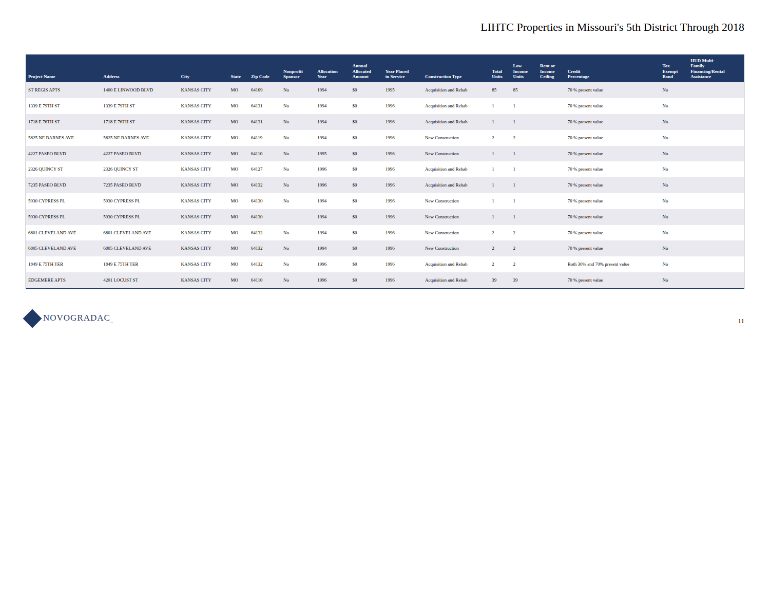LIHTC Properties in Missouri's 5th District Through 2018
| Project Name | Address | City | State | Zip Code | Nonprofit Sponsor | Allocation Year | Annual Allocated Amount | Year Placed in Service | Construction Type | Total Units | Low Income Units | Rent or Income Ceiling | Credit Percentage | Tax- Exempt Bond | HUD Multi- Family Financing/Rental Assistance |
| --- | --- | --- | --- | --- | --- | --- | --- | --- | --- | --- | --- | --- | --- | --- | --- |
| ST REGIS APTS | 1400 E LINWOOD BLVD | KANSAS CITY | MO | 64109 | No | 1994 | $0 | 1995 | Acquisition and Rehab | 85 | 85 | | 70 % present value | No | |
| 1339 E 79TH ST | 1339 E 79TH ST | KANSAS CITY | MO | 64131 | No | 1994 | $0 | 1996 | Acquisition and Rehab | 1 | 1 | | 70 % present value | No | |
| 1718 E 76TH ST | 1718 E 76TH ST | KANSAS CITY | MO | 64131 | No | 1994 | $0 | 1996 | Acquisition and Rehab | 1 | 1 | | 70 % present value | No | |
| 5825 NE BARNES AVE | 5825 NE BARNES AVE | KANSAS CITY | MO | 64119 | No | 1994 | $0 | 1996 | New Construction | 2 | 2 | | 70 % present value | No | |
| 4227 PASEO BLVD | 4227 PASEO BLVD | KANSAS CITY | MO | 64110 | No | 1995 | $0 | 1996 | New Construction | 1 | 1 | | 70 % present value | No | |
| 2326 QUINCY ST | 2326 QUINCY ST | KANSAS CITY | MO | 64127 | No | 1996 | $0 | 1996 | Acquisition and Rehab | 1 | 1 | | 70 % present value | No | |
| 7235 PASEO BLVD | 7235 PASEO BLVD | KANSAS CITY | MO | 64132 | No | 1996 | $0 | 1996 | Acquisition and Rehab | 1 | 1 | | 70 % present value | No | |
| 5930 CYPRESS PL | 5930 CYPRESS PL | KANSAS CITY | MO | 64130 | No | 1994 | $0 | 1996 | New Construction | 1 | 1 | | 70 % present value | No | |
| 5930 CYPRESS PL | 5930 CYPRESS PL | KANSAS CITY | MO | 64130 | | 1994 | $0 | 1996 | New Construction | 1 | 1 | | 70 % present value | No | |
| 6801 CLEVELAND AVE | 6801 CLEVELAND AVE | KANSAS CITY | MO | 64132 | No | 1994 | $0 | 1996 | New Construction | 2 | 2 | | 70 % present value | No | |
| 6805 CLEVELAND AVE | 6805 CLEVELAND AVE | KANSAS CITY | MO | 64132 | No | 1994 | $0 | 1996 | New Construction | 2 | 2 | | 70 % present value | No | |
| 1849 E 75TH TER | 1849 E 75TH TER | KANSAS CITY | MO | 64132 | No | 1996 | $0 | 1996 | Acquisition and Rehab | 2 | 2 | | Both 30% and 70% present value | No | |
| EDGEMERE APTS | 4201 LOCUST ST | KANSAS CITY | MO | 64110 | No | 1996 | $0 | 1996 | Acquisition and Rehab | 39 | 39 | | 70 % present value | No | |
NOVOGRADAC..
11